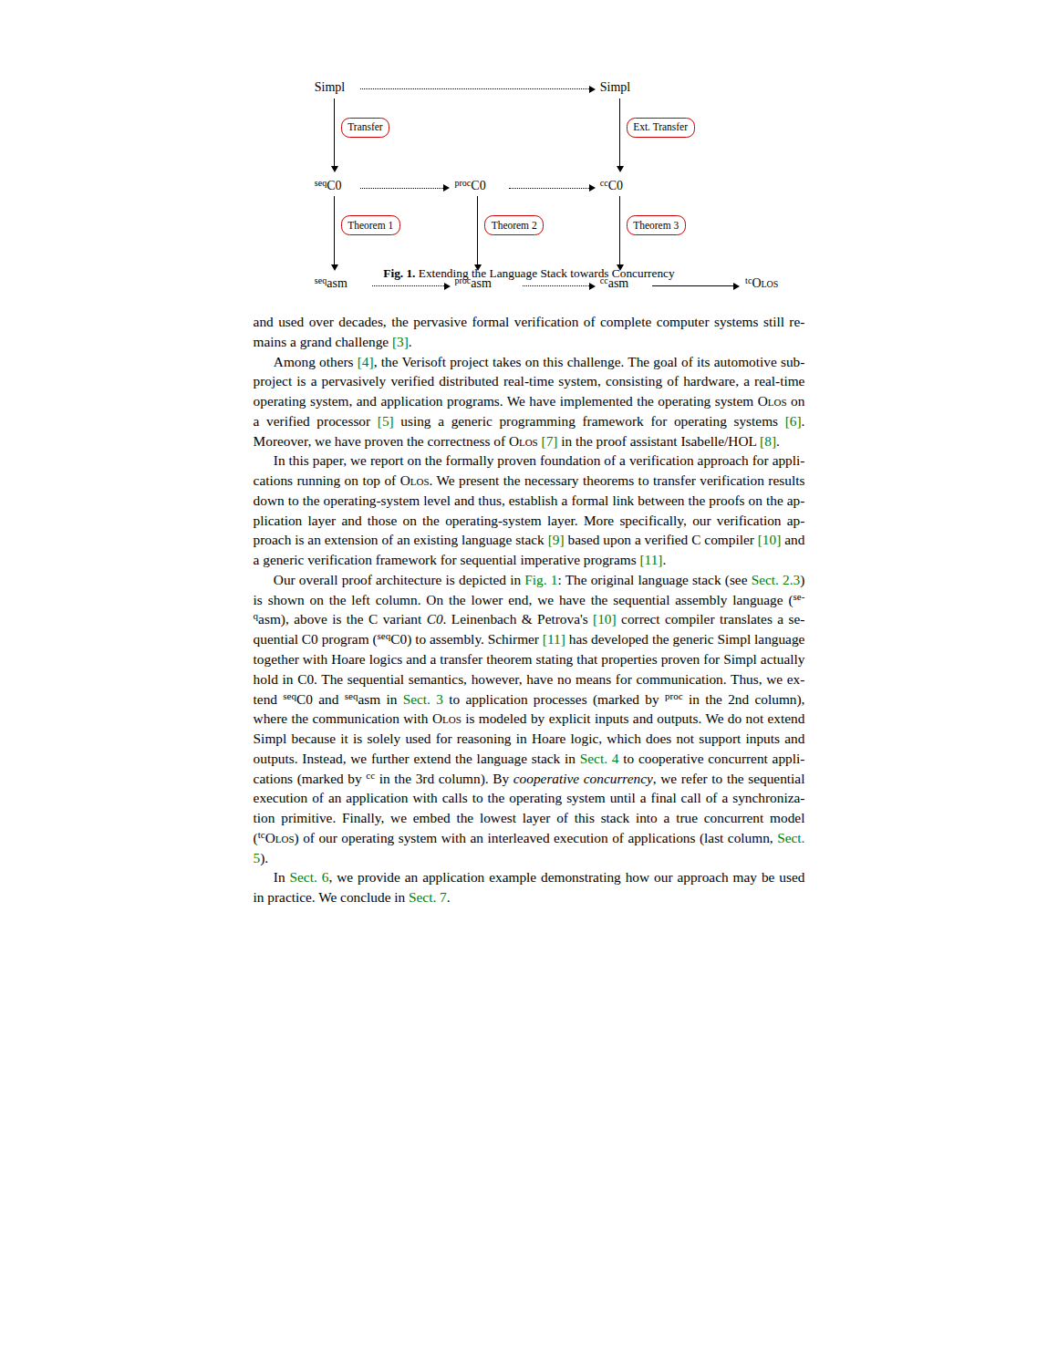Simpl
Simpl
Transfer
Ext. Transfer
seqC0
procC0
ccC0
Theorem 1
Theorem 2
Theorem 3
seqasm
procasm
ccasm
tcOlos
Fig. 1. Extending the Language Stack towards Concurrency
and used over decades, the pervasive formal verification of complete computer systems still remains a grand challenge [3].
Among others [4], the Verisoft project takes on this challenge. The goal of its automotive subproject is a pervasively verified distributed real-time system, consisting of hardware, a real-time operating system, and application programs. We have implemented the operating system Olos on a verified processor [5] using a generic programming framework for operating systems [6]. Moreover, we have proven the correctness of Olos [7] in the proof assistant Isabelle/HOL [8].
In this paper, we report on the formally proven foundation of a verification approach for applications running on top of Olos. We present the necessary theorems to transfer verification results down to the operating-system level and thus, establish a formal link between the proofs on the application layer and those on the operating-system layer. More specifically, our verification approach is an extension of an existing language stack [9] based upon a verified C compiler [10] and a generic verification framework for sequential imperative programs [11].
Our overall proof architecture is depicted in Fig. 1: The original language stack (see Sect. 2.3) is shown on the left column. On the lower end, we have the sequential assembly language (seqasm), above is the C variant C0. Leinenbach & Petrova's [10] correct compiler translates a sequential C0 program (seqC0) to assembly. Schirmer [11] has developed the generic Simpl language together with Hoare logics and a transfer theorem stating that properties proven for Simpl actually hold in C0. The sequential semantics, however, have no means for communication. Thus, we extend seqC0 and seqasm in Sect. 3 to application processes (marked by proc in the 2nd column), where the communication with Olos is modeled by explicit inputs and outputs. We do not extend Simpl because it is solely used for reasoning in Hoare logic, which does not support inputs and outputs. Instead, we further extend the language stack in Sect. 4 to cooperative concurrent applications (marked by cc in the 3rd column). By cooperative concurrency, we refer to the sequential execution of an application with calls to the operating system until a final call of a synchronization primitive. Finally, we embed the lowest layer of this stack into a true concurrent model (tcOlos) of our operating system with an interleaved execution of applications (last column, Sect. 5).
In Sect. 6, we provide an application example demonstrating how our approach may be used in practice. We conclude in Sect. 7.